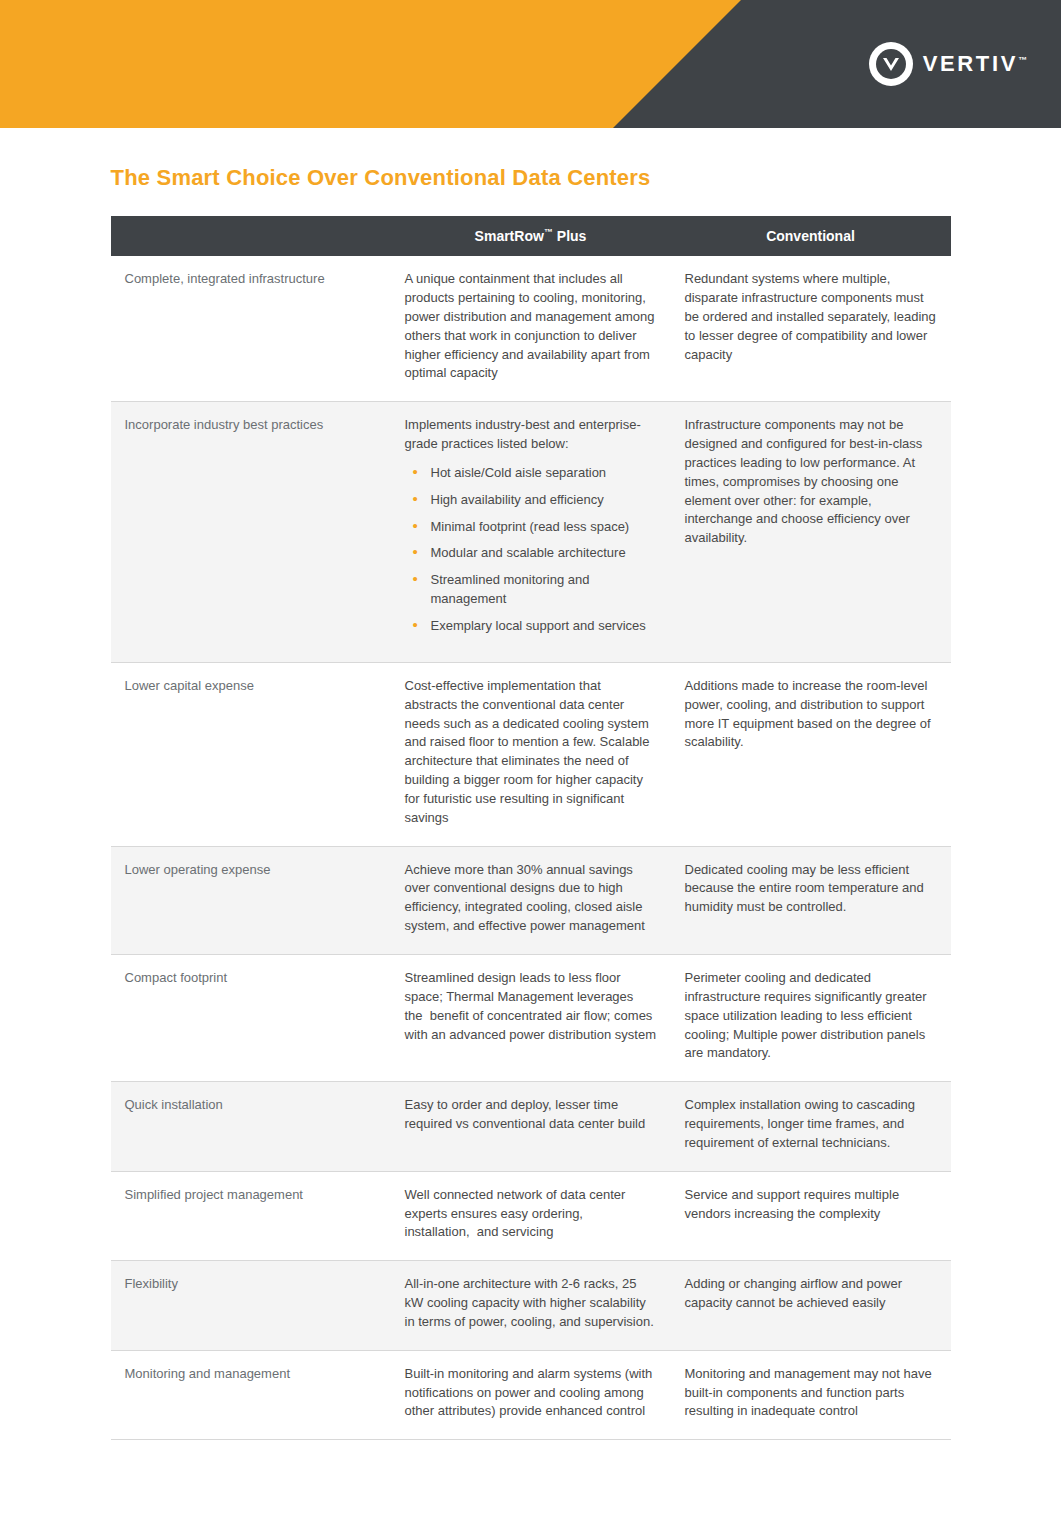VERTIV™
The Smart Choice Over Conventional Data Centers
| | SmartRow ™ Plus | Conventional |
| --- | --- | --- |
| Complete, integrated infrastructure | A unique containment that includes all products pertaining to cooling, monitoring, power distribution and management among others that work in conjunction to deliver higher efficiency and availability apart from optimal capacity | Redundant systems where multiple, disparate infrastructure components must be ordered and installed separately, leading to lesser degree of compatibility and lower capacity |
| Incorporate industry best practices | Implements industry-best and enterprise-grade practices listed below: Hot aisle/Cold aisle separation High availability and efficiency Minimal footprint (read less space) Modular and scalable architecture Streamlined monitoring and management Exemplary local support and services | Infrastructure components may not be designed and configured for best-in-class practices leading to low performance. At times, compromises by choosing one element over other: for example, interchange and choose efficiency over availability. |
| Lower capital expense | Cost-effective implementation that abstracts the conventional data center needs such as a dedicated cooling system and raised floor to mention a few. Scalable architecture that eliminates the need of building a bigger room for higher capacity for futuristic use resulting in significant savings | Additions made to increase the room-level power, cooling, and distribution to support more IT equipment based on the degree of scalability. |
| Lower operating expense | Achieve more than 30% annual savings over conventional designs due to high efficiency, integrated cooling, closed aisle system, and effective power management | Dedicated cooling may be less efficient because the entire room temperature and humidity must be controlled. |
| Compact footprint | Streamlined design leads to less floor space; Thermal Management leverages the benefit of concentrated air flow; comes with an advanced power distribution system | Perimeter cooling and dedicated infrastructure requires significantly greater space utilization leading to less efficient cooling; Multiple power distribution panels are mandatory. |
| Quick installation | Easy to order and deploy, lesser time required vs conventional data center build | Complex installation owing to cascading requirements, longer time frames, and requirement of external technicians. |
| Simplified project management | Well connected network of data center experts ensures easy ordering, installation, and servicing | Service and support requires multiple vendors increasing the complexity |
| Flexibility | All-in-one architecture with 2-6 racks, 25 kW cooling capacity with higher scalability in terms of power, cooling, and supervision. | Adding or changing airflow and power capacity cannot be achieved easily |
| Monitoring and management | Built-in monitoring and alarm systems (with notifications on power and cooling among other attributes) provide enhanced control | Monitoring and management may not have built-in components and function parts resulting in inadequate control |